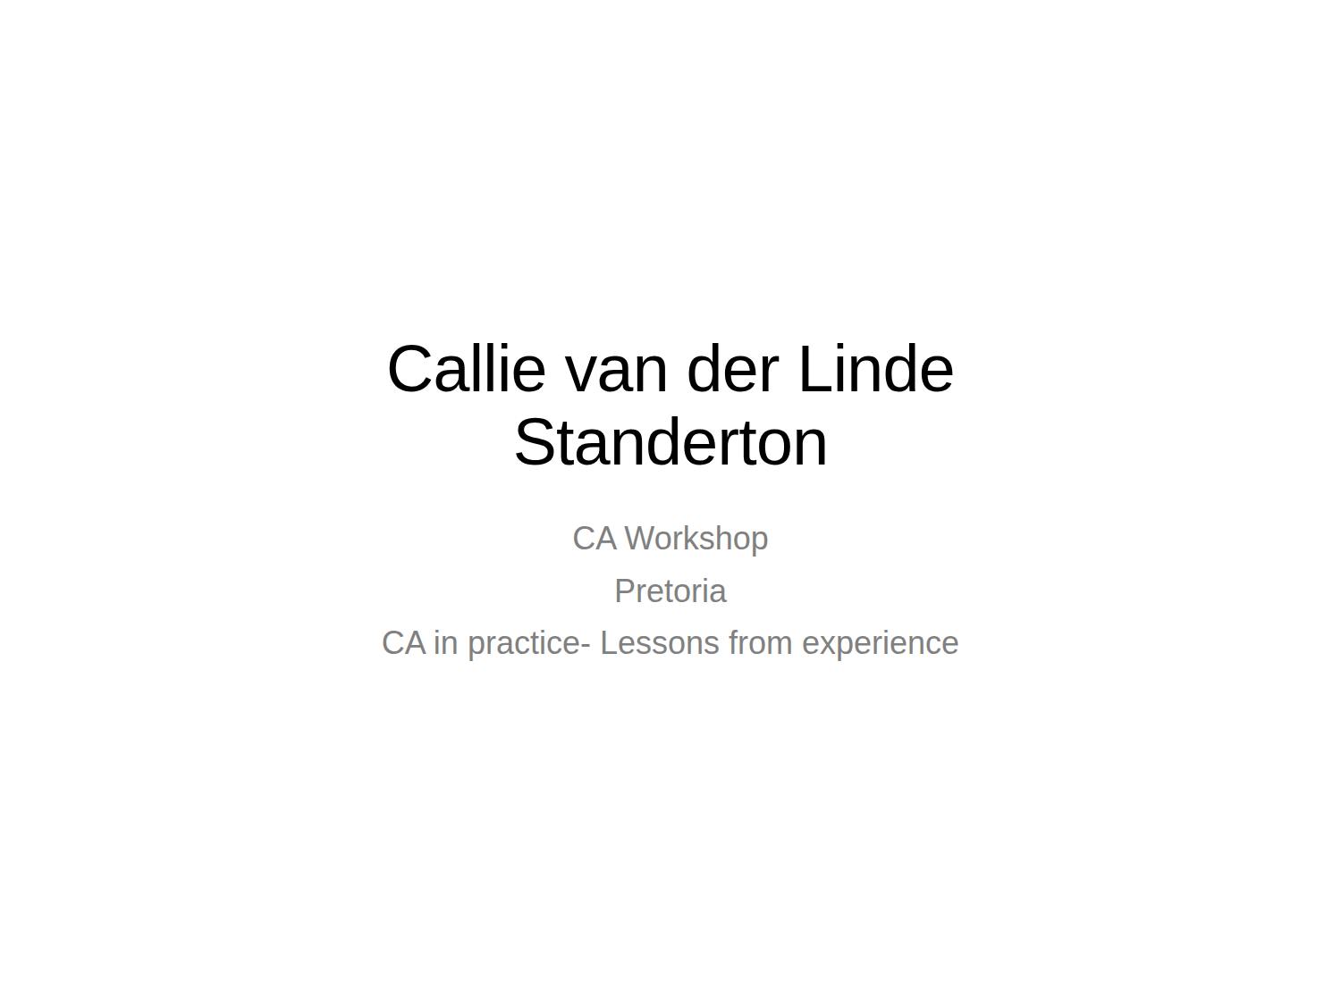Callie van der Linde
Standerton
CA Workshop
Pretoria
CA in practice- Lessons from experience